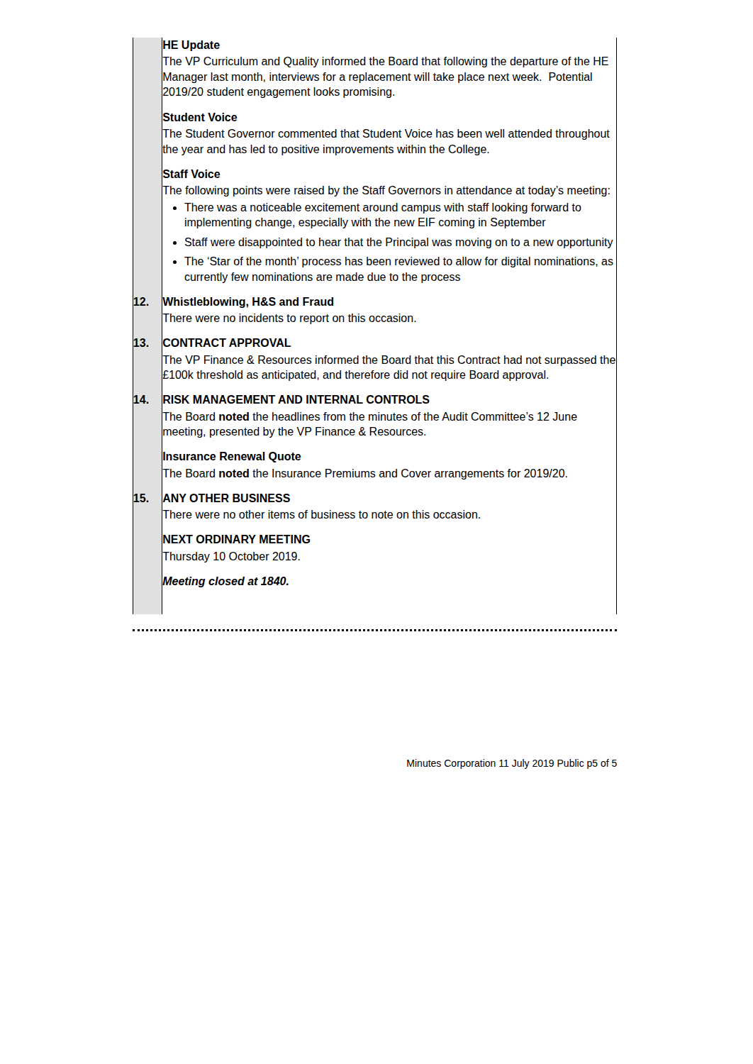| | HE Update The VP Curriculum and Quality informed the Board that following the departure of the HE Manager last month, interviews for a replacement will take place next week. Potential 2019/20 student engagement looks promising. Student Voice The Student Governor commented that Student Voice has been well attended throughout the year and has led to positive improvements within the College. Staff Voice The following points were raised by the Staff Governors in attendance at today’s meeting: There was a noticeable excitement around campus with staff looking forward to implementing change, especially with the new EIF coming in September Staff were disappointed to hear that the Principal was moving on to a new opportunity The ‘Star of the month’ process has been reviewed to allow for digital nominations, as currently few nominations are made due to the process |
| 12. | Whistleblowing, H&S and Fraud There were no incidents to report on this occasion. |
| 13. | CONTRACT APPROVAL The VP Finance & Resources informed the Board that this Contract had not surpassed the £100k threshold as anticipated, and therefore did not require Board approval. |
| 14. | RISK MANAGEMENT AND INTERNAL CONTROLS The Board noted the headlines from the minutes of the Audit Committee’s 12 June meeting, presented by the VP Finance & Resources. Insurance Renewal Quote The Board noted the Insurance Premiums and Cover arrangements for 2019/20. |
| 15. | ANY OTHER BUSINESS There were no other items of business to note on this occasion. NEXT ORDINARY MEETING Thursday 10 October 2019. Meeting closed at 1840. |
Minutes Corporation 11 July 2019 Public p5 of 5